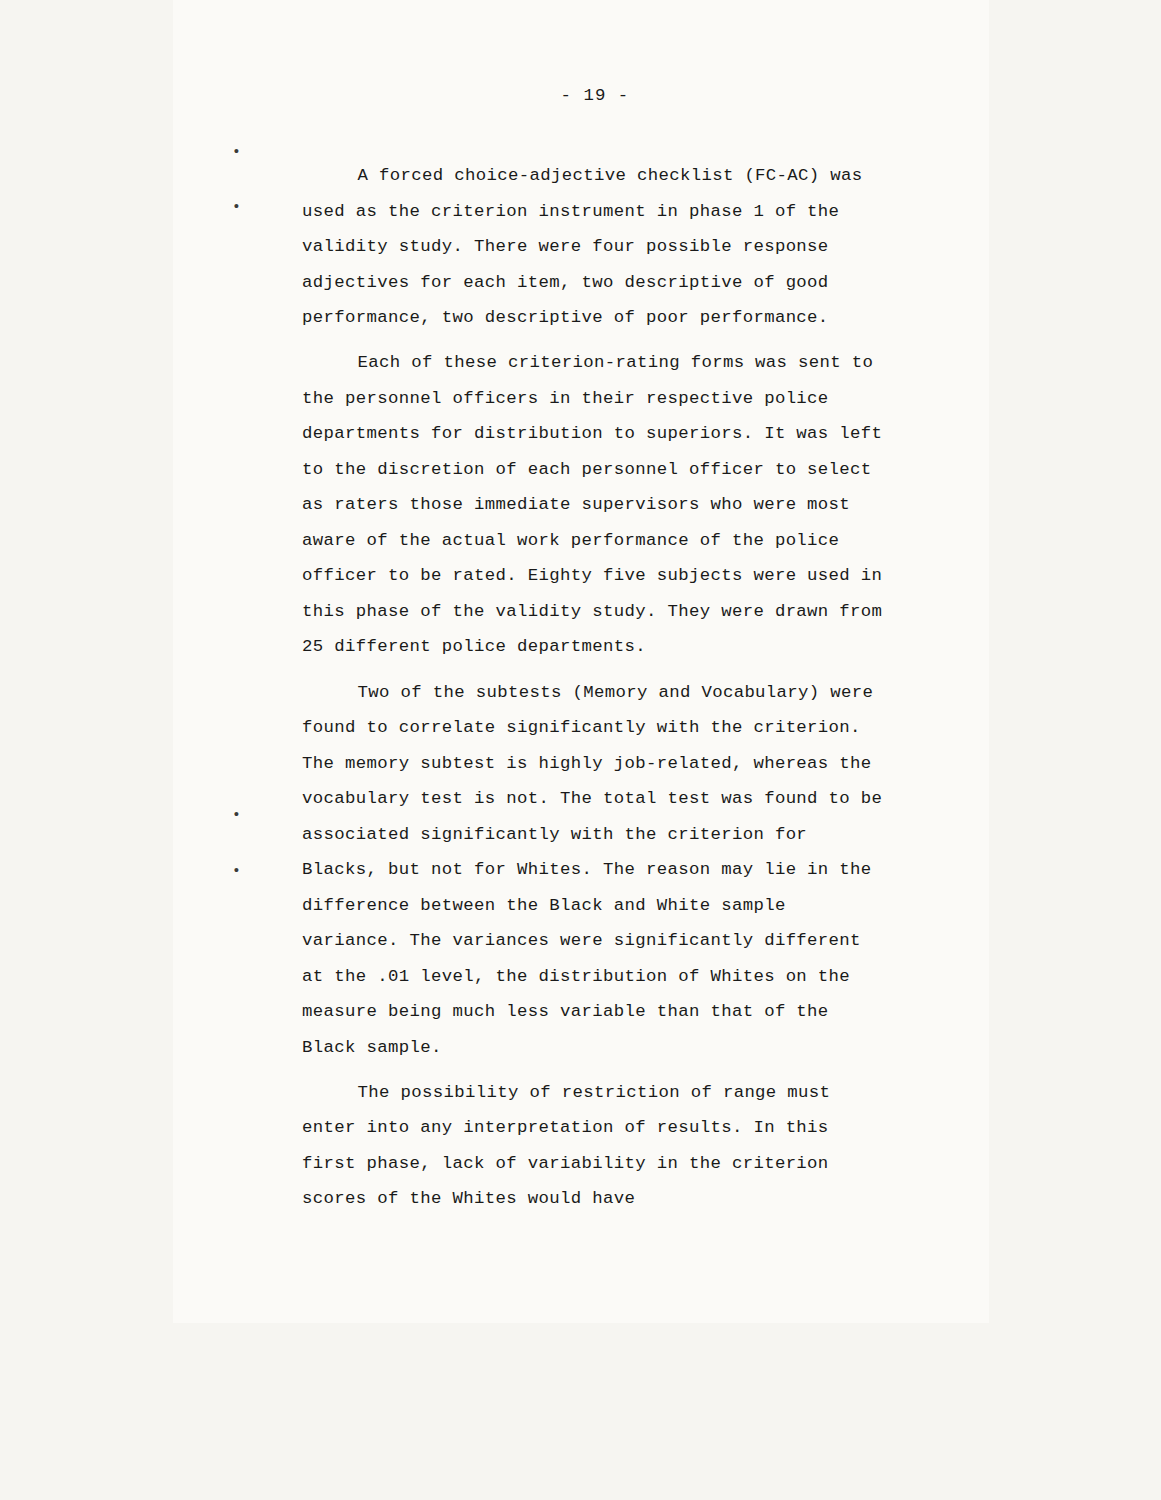- 19 -
• •
• •
A forced choice-adjective checklist (FC-AC) was used as the criterion instrument in phase 1 of the validity study. There were four possible response adjectives for each item, two descriptive of good performance, two descriptive of poor performance.
Each of these criterion-rating forms was sent to the personnel officers in their respective police departments for distribution to superiors. It was left to the discretion of each personnel officer to select as raters those immediate supervisors who were most aware of the actual work performance of the police officer to be rated. Eighty five subjects were used in this phase of the validity study. They were drawn from 25 different police departments.
Two of the subtests (Memory and Vocabulary) were found to correlate significantly with the criterion. The memory subtest is highly job-related, whereas the vocabulary test is not. The total test was found to be associated significantly with the criterion for Blacks, but not for Whites. The reason may lie in the difference between the Black and White sample variance. The variances were significantly different at the .01 level, the distribution of Whites on the measure being much less variable than that of the Black sample.
The possibility of restriction of range must enter into any interpretation of results. In this first phase, lack of variability in the criterion scores of the Whites would have